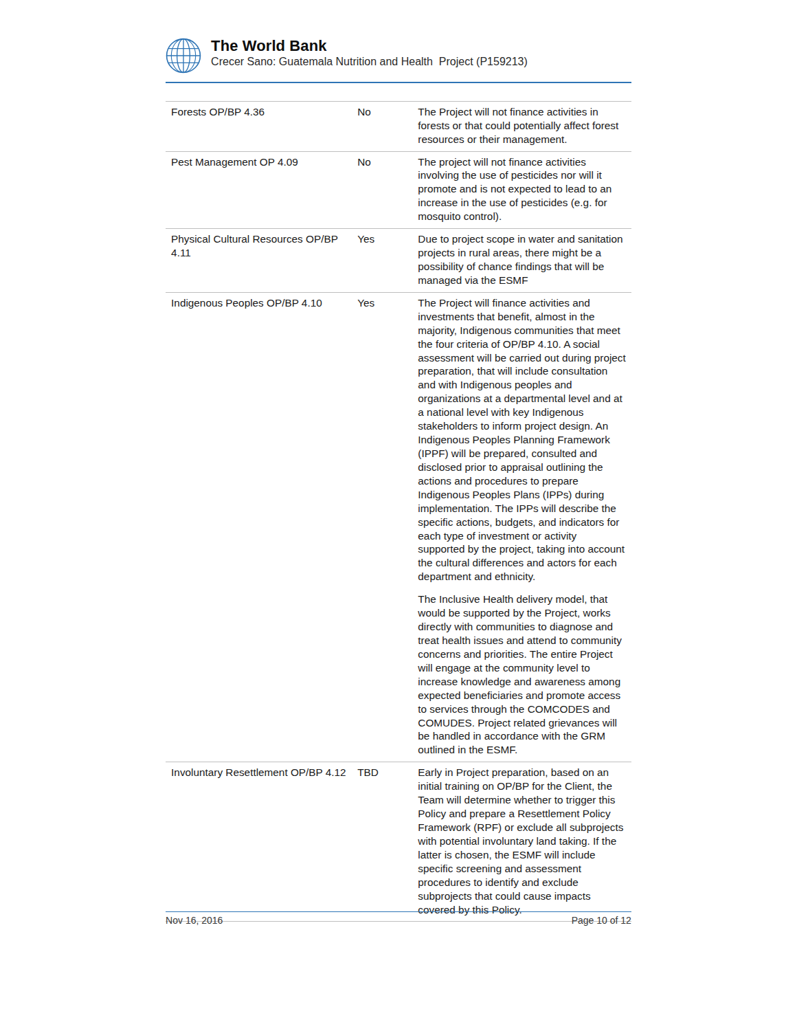The World Bank
Crecer Sano: Guatemala Nutrition and Health Project (P159213)
| Forests OP/BP 4.36 | No | The Project will not finance activities in forests or that could potentially affect forest resources or their management. |
| Pest Management OP 4.09 | No | The project will not finance activities involving the use of pesticides nor will it promote and is not expected to lead to an increase in the use of pesticides (e.g. for mosquito control). |
| Physical Cultural Resources OP/BP 4.11 | Yes | Due to project scope in water and sanitation projects in rural areas, there might be a possibility of chance findings that will be managed via the ESMF |
| Indigenous Peoples OP/BP 4.10 | Yes | The Project will finance activities and investments that benefit, almost in the majority, Indigenous communities that meet the four criteria of OP/BP 4.10. A social assessment will be carried out during project preparation, that will include consultation and with Indigenous peoples and organizations at a departmental level and at a national level with key Indigenous stakeholders to inform project design. An Indigenous Peoples Planning Framework (IPPF) will be prepared, consulted and disclosed prior to appraisal outlining the actions and procedures to prepare Indigenous Peoples Plans (IPPs) during implementation. The IPPs will describe the specific actions, budgets, and indicators for each type of investment or activity supported by the project, taking into account the cultural differences and actors for each department and ethnicity. The Inclusive Health delivery model, that would be supported by the Project, works directly with communities to diagnose and treat health issues and attend to community concerns and priorities. The entire Project will engage at the community level to increase knowledge and awareness among expected beneficiaries and promote access to services through the COMCODES and COMUDES. Project related grievances will be handled in accordance with the GRM outlined in the ESMF. |
| Involuntary Resettlement OP/BP 4.12 | TBD | Early in Project preparation, based on an initial training on OP/BP for the Client, the Team will determine whether to trigger this Policy and prepare a Resettlement Policy Framework (RPF) or exclude all subprojects with potential involuntary land taking. If the latter is chosen, the ESMF will include specific screening and assessment procedures to identify and exclude subprojects that could cause impacts covered by this Policy. |
Nov 16, 2016 Page 10 of 12